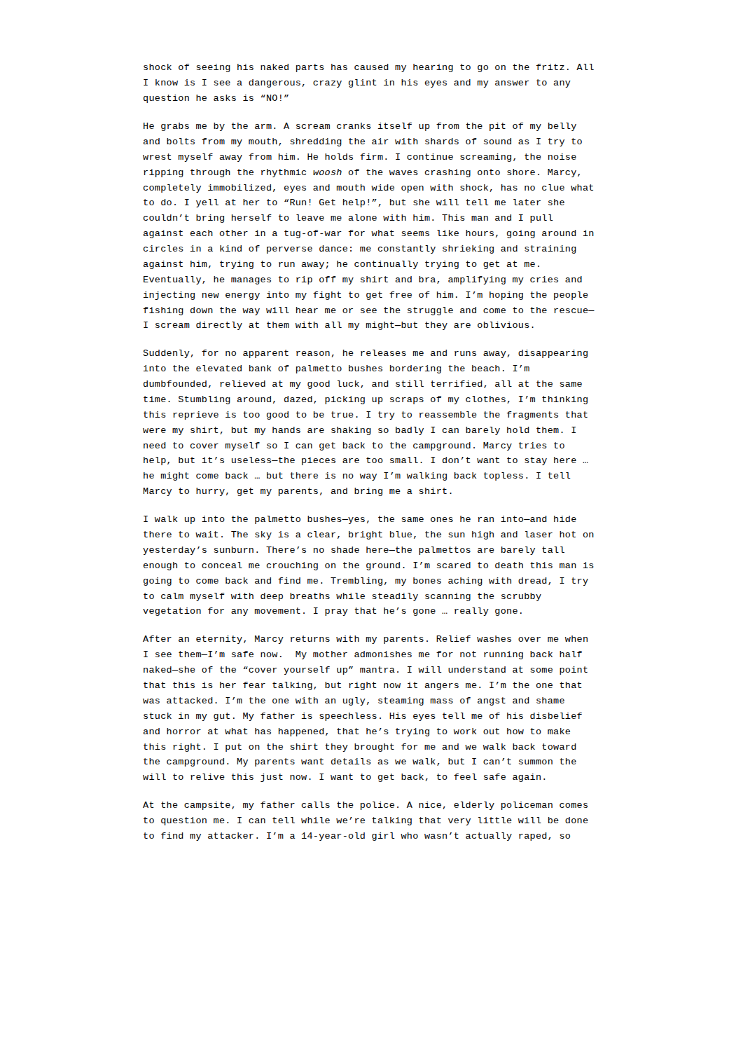shock of seeing his naked parts has caused my hearing to go on the fritz. All I know is I see a dangerous, crazy glint in his eyes and my answer to any question he asks is “NO!”
He grabs me by the arm. A scream cranks itself up from the pit of my belly and bolts from my mouth, shredding the air with shards of sound as I try to wrest myself away from him. He holds firm. I continue screaming, the noise ripping through the rhythmic woosh of the waves crashing onto shore. Marcy, completely immobilized, eyes and mouth wide open with shock, has no clue what to do. I yell at her to “Run! Get help!”, but she will tell me later she couldn’t bring herself to leave me alone with him. This man and I pull against each other in a tug-of-war for what seems like hours, going around in circles in a kind of perverse dance: me constantly shrieking and straining against him, trying to run away; he continually trying to get at me. Eventually, he manages to rip off my shirt and bra, amplifying my cries and injecting new energy into my fight to get free of him. I’m hoping the people fishing down the way will hear me or see the struggle and come to the rescue—I scream directly at them with all my might—but they are oblivious.
Suddenly, for no apparent reason, he releases me and runs away, disappearing into the elevated bank of palmetto bushes bordering the beach. I’m dumbfounded, relieved at my good luck, and still terrified, all at the same time. Stumbling around, dazed, picking up scraps of my clothes, I’m thinking this reprieve is too good to be true. I try to reassemble the fragments that were my shirt, but my hands are shaking so badly I can barely hold them. I need to cover myself so I can get back to the campground. Marcy tries to help, but it’s useless—the pieces are too small. I don’t want to stay here … he might come back … but there is no way I’m walking back topless. I tell Marcy to hurry, get my parents, and bring me a shirt.
I walk up into the palmetto bushes—yes, the same ones he ran into—and hide there to wait. The sky is a clear, bright blue, the sun high and laser hot on yesterday’s sunburn. There’s no shade here—the palmettos are barely tall enough to conceal me crouching on the ground. I’m scared to death this man is going to come back and find me. Trembling, my bones aching with dread, I try to calm myself with deep breaths while steadily scanning the scrubby vegetation for any movement. I pray that he’s gone … really gone.
After an eternity, Marcy returns with my parents. Relief washes over me when I see them—I’m safe now. My mother admonishes me for not running back half naked—she of the “cover yourself up” mantra. I will understand at some point that this is her fear talking, but right now it angers me. I’m the one that was attacked. I’m the one with an ugly, steaming mass of angst and shame stuck in my gut. My father is speechless. His eyes tell me of his disbelief and horror at what has happened, that he’s trying to work out how to make this right. I put on the shirt they brought for me and we walk back toward the campground. My parents want details as we walk, but I can’t summon the will to relive this just now. I want to get back, to feel safe again.
At the campsite, my father calls the police. A nice, elderly policeman comes to question me. I can tell while we’re talking that very little will be done to find my attacker. I’m a 14-year-old girl who wasn’t actually raped, so